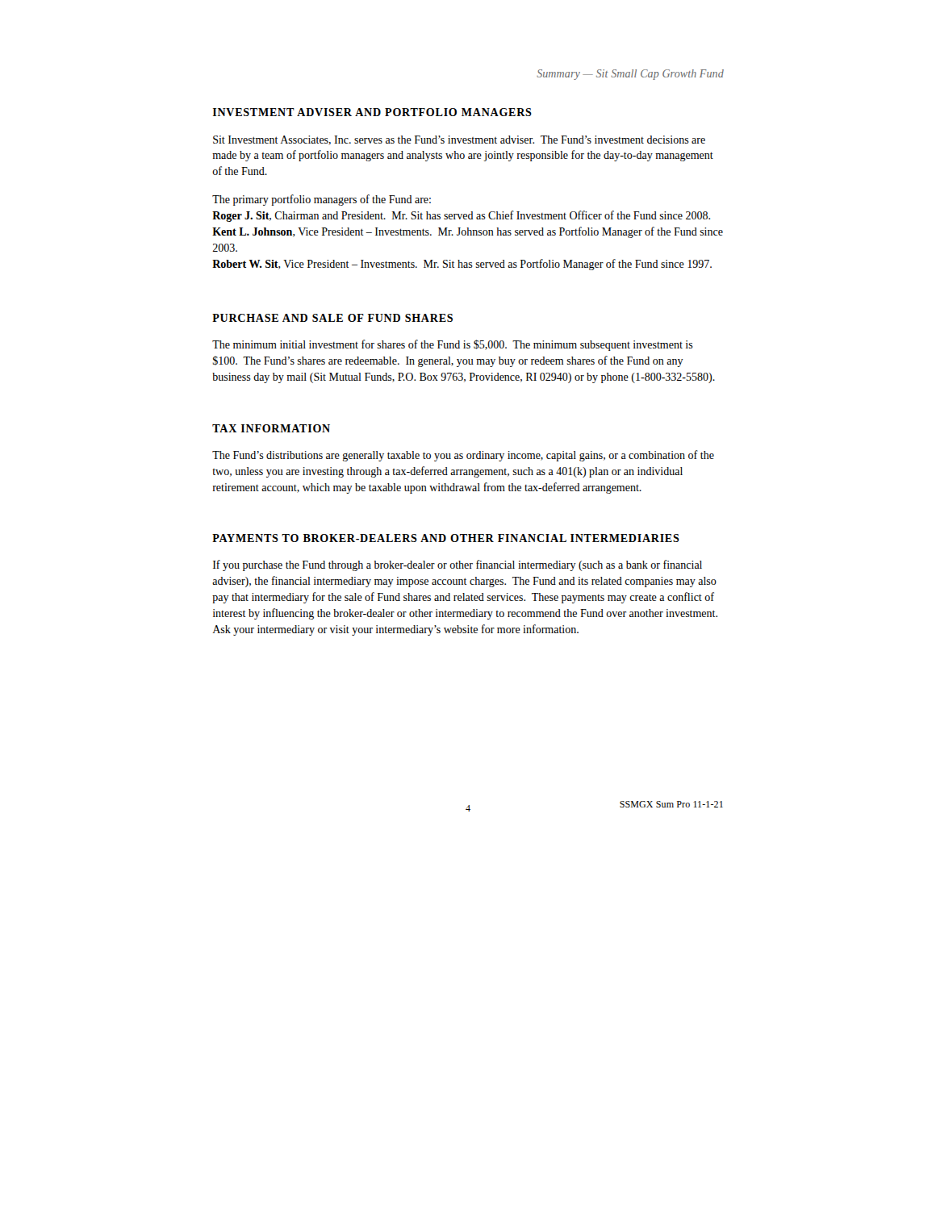Summary — Sit Small Cap Growth Fund
Investment Adviser and Portfolio Managers
Sit Investment Associates, Inc. serves as the Fund’s investment adviser. The Fund’s investment decisions are made by a team of portfolio managers and analysts who are jointly responsible for the day-to-day management of the Fund.
The primary portfolio managers of the Fund are:
Roger J. Sit, Chairman and President. Mr. Sit has served as Chief Investment Officer of the Fund since 2008.
Kent L. Johnson, Vice President – Investments. Mr. Johnson has served as Portfolio Manager of the Fund since 2003.
Robert W. Sit, Vice President – Investments. Mr. Sit has served as Portfolio Manager of the Fund since 1997.
Purchase and Sale of Fund Shares
The minimum initial investment for shares of the Fund is $5,000. The minimum subsequent investment is $100. The Fund’s shares are redeemable. In general, you may buy or redeem shares of the Fund on any business day by mail (Sit Mutual Funds, P.O. Box 9763, Providence, RI 02940) or by phone (1-800-332-5580).
Tax Information
The Fund’s distributions are generally taxable to you as ordinary income, capital gains, or a combination of the two, unless you are investing through a tax-deferred arrangement, such as a 401(k) plan or an individual retirement account, which may be taxable upon withdrawal from the tax-deferred arrangement.
Payments to Broker-Dealers and Other Financial Intermediaries
If you purchase the Fund through a broker-dealer or other financial intermediary (such as a bank or financial adviser), the financial intermediary may impose account charges. The Fund and its related companies may also pay that intermediary for the sale of Fund shares and related services. These payments may create a conflict of interest by influencing the broker-dealer or other intermediary to recommend the Fund over another investment. Ask your intermediary or visit your intermediary’s website for more information.
4
SSMGX Sum Pro 11-1-21